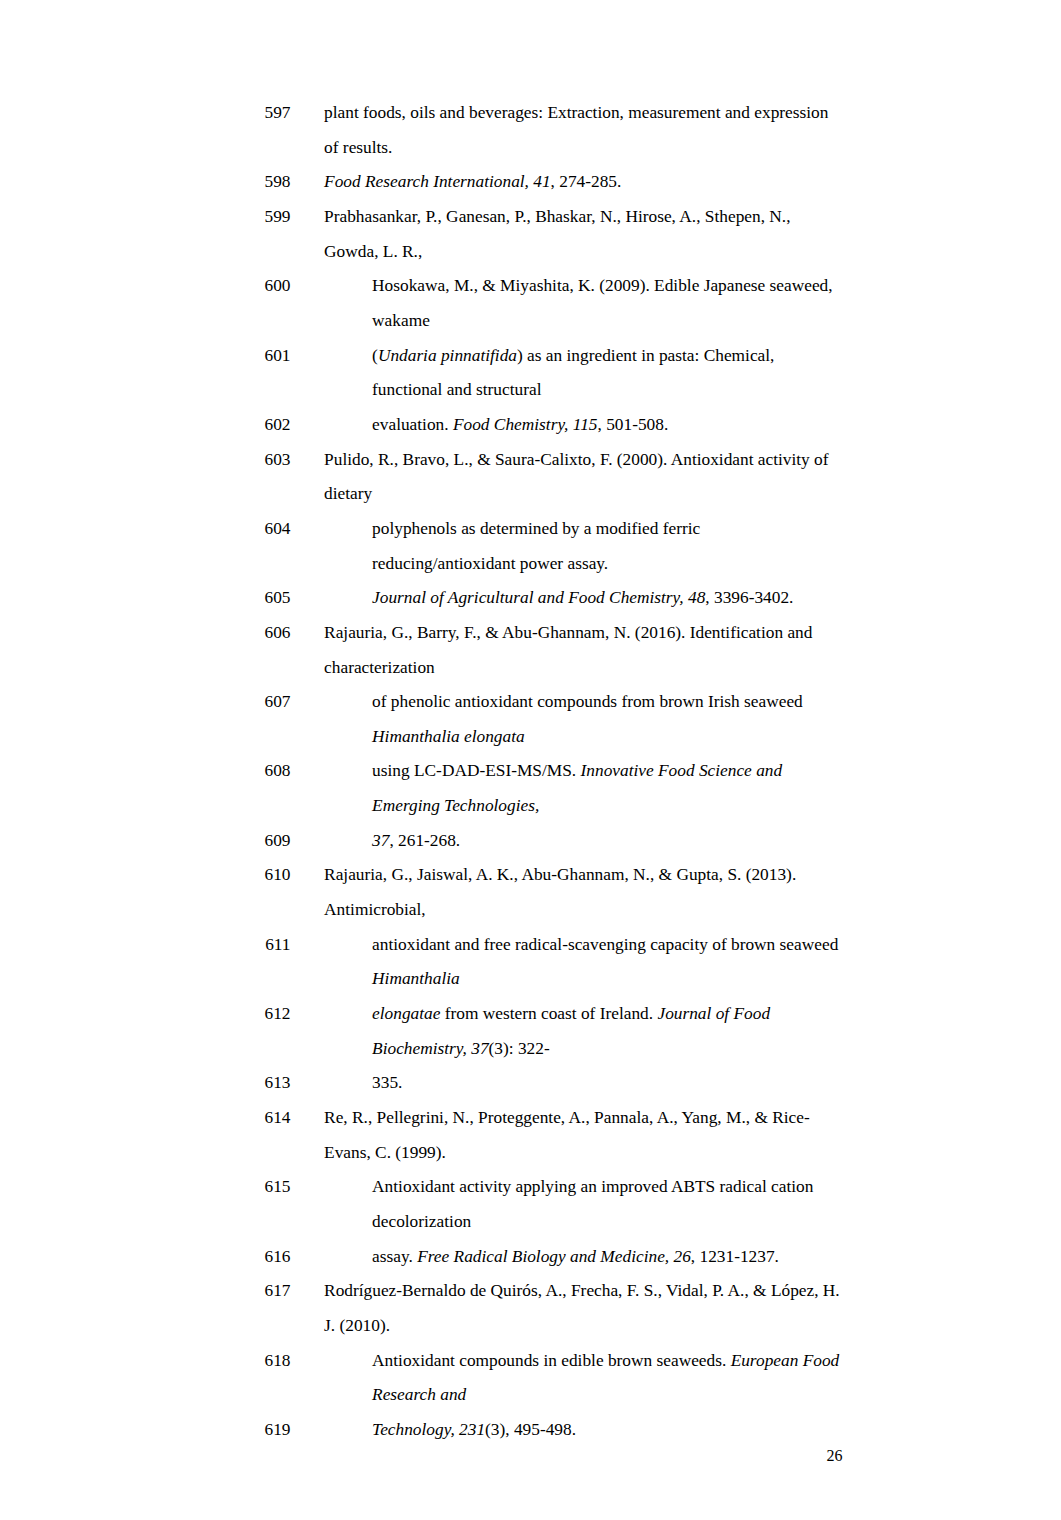597
plant foods, oils and beverages: Extraction, measurement and expression of results.
598
Food Research International, 41, 274-285.
599
Prabhasankar, P., Ganesan, P., Bhaskar, N., Hirose, A., Sthepen, N., Gowda, L. R.,
600
Hosokawa, M., & Miyashita, K. (2009). Edible Japanese seaweed, wakame
601
(Undaria pinnatifida) as an ingredient in pasta: Chemical, functional and structural
602
evaluation. Food Chemistry, 115, 501-508.
603
Pulido, R., Bravo, L., & Saura-Calixto, F. (2000). Antioxidant activity of dietary
604
polyphenols as determined by a modified ferric reducing/antioxidant power assay.
605
Journal of Agricultural and Food Chemistry, 48, 3396-3402.
606
Rajauria, G., Barry, F., & Abu-Ghannam, N. (2016). Identification and characterization
607
of phenolic antioxidant compounds from brown Irish seaweed Himanthalia elongata
608
using LC-DAD-ESI-MS/MS. Innovative Food Science and Emerging Technologies,
609
37, 261-268.
610
Rajauria, G., Jaiswal, A. K., Abu-Ghannam, N., & Gupta, S. (2013). Antimicrobial,
611
antioxidant and free radical-scavenging capacity of brown seaweed Himanthalia
612
elongatae from western coast of Ireland. Journal of Food Biochemistry, 37(3): 322-
613
335.
614
Re, R., Pellegrini, N., Proteggente, A., Pannala, A., Yang, M., & Rice-Evans, C. (1999).
615
Antioxidant activity applying an improved ABTS radical cation decolorization
616
assay. Free Radical Biology and Medicine, 26, 1231-1237.
617
Rodríguez-Bernaldo de Quirós, A., Frecha, F. S., Vidal, P. A., & López, H. J. (2010).
618
Antioxidant compounds in edible brown seaweeds. European Food Research and
619
Technology, 231(3), 495-498.
26